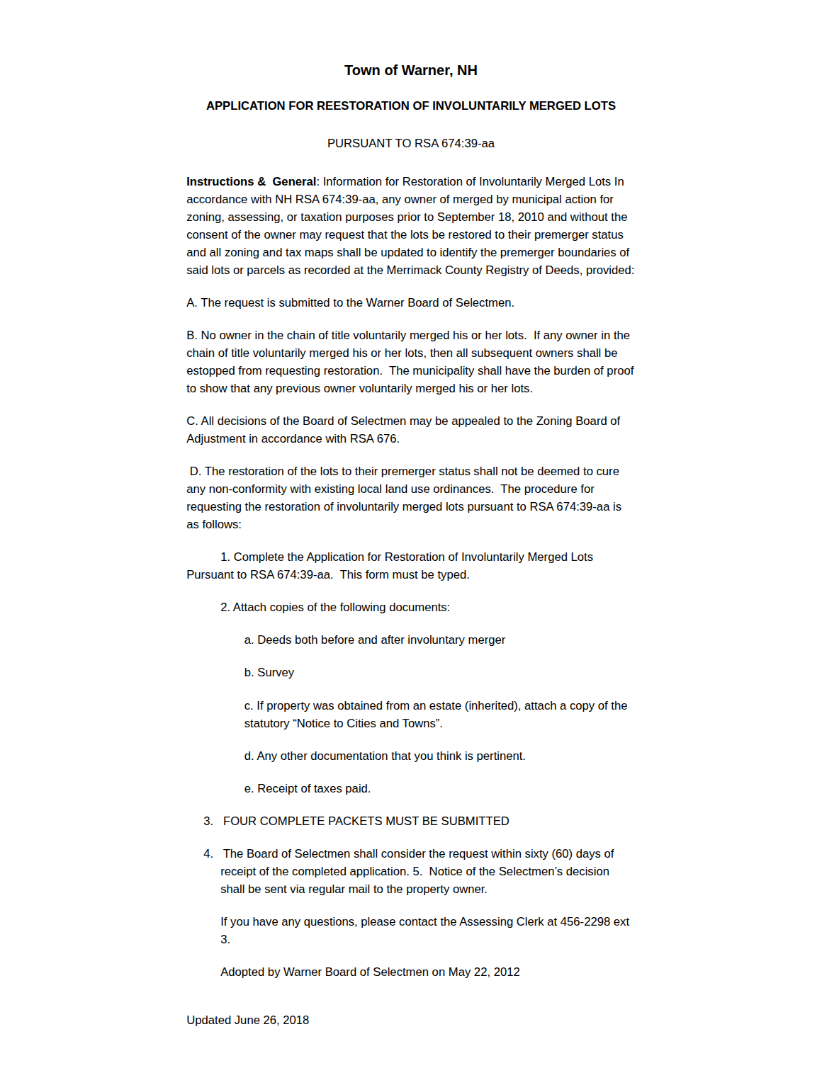Town of Warner, NH
APPLICATION FOR REESTORATION OF INVOLUNTARILY MERGED LOTS
PURSUANT TO RSA 674:39-aa
Instructions & General: Information for Restoration of Involuntarily Merged Lots In accordance with NH RSA 674:39-aa, any owner of merged by municipal action for zoning, assessing, or taxation purposes prior to September 18, 2010 and without the consent of the owner may request that the lots be restored to their premerger status and all zoning and tax maps shall be updated to identify the premerger boundaries of said lots or parcels as recorded at the Merrimack County Registry of Deeds, provided:
A. The request is submitted to the Warner Board of Selectmen.
B. No owner in the chain of title voluntarily merged his or her lots. If any owner in the chain of title voluntarily merged his or her lots, then all subsequent owners shall be estopped from requesting restoration. The municipality shall have the burden of proof to show that any previous owner voluntarily merged his or her lots.
C. All decisions of the Board of Selectmen may be appealed to the Zoning Board of Adjustment in accordance with RSA 676.
D. The restoration of the lots to their premerger status shall not be deemed to cure any non-conformity with existing local land use ordinances. The procedure for requesting the restoration of involuntarily merged lots pursuant to RSA 674:39-aa is as follows:
1. Complete the Application for Restoration of Involuntarily Merged Lots Pursuant to RSA 674:39-aa. This form must be typed.
2. Attach copies of the following documents:
a. Deeds both before and after involuntary merger
b. Survey
c. If property was obtained from an estate (inherited), attach a copy of the statutory “Notice to Cities and Towns”.
d. Any other documentation that you think is pertinent.
e. Receipt of taxes paid.
3. FOUR COMPLETE PACKETS MUST BE SUBMITTED
4. The Board of Selectmen shall consider the request within sixty (60) days of receipt of the completed application. 5. Notice of the Selectmen’s decision shall be sent via regular mail to the property owner.
If you have any questions, please contact the Assessing Clerk at 456-2298 ext 3.
Adopted by Warner Board of Selectmen on May 22, 2012
Updated June 26, 2018